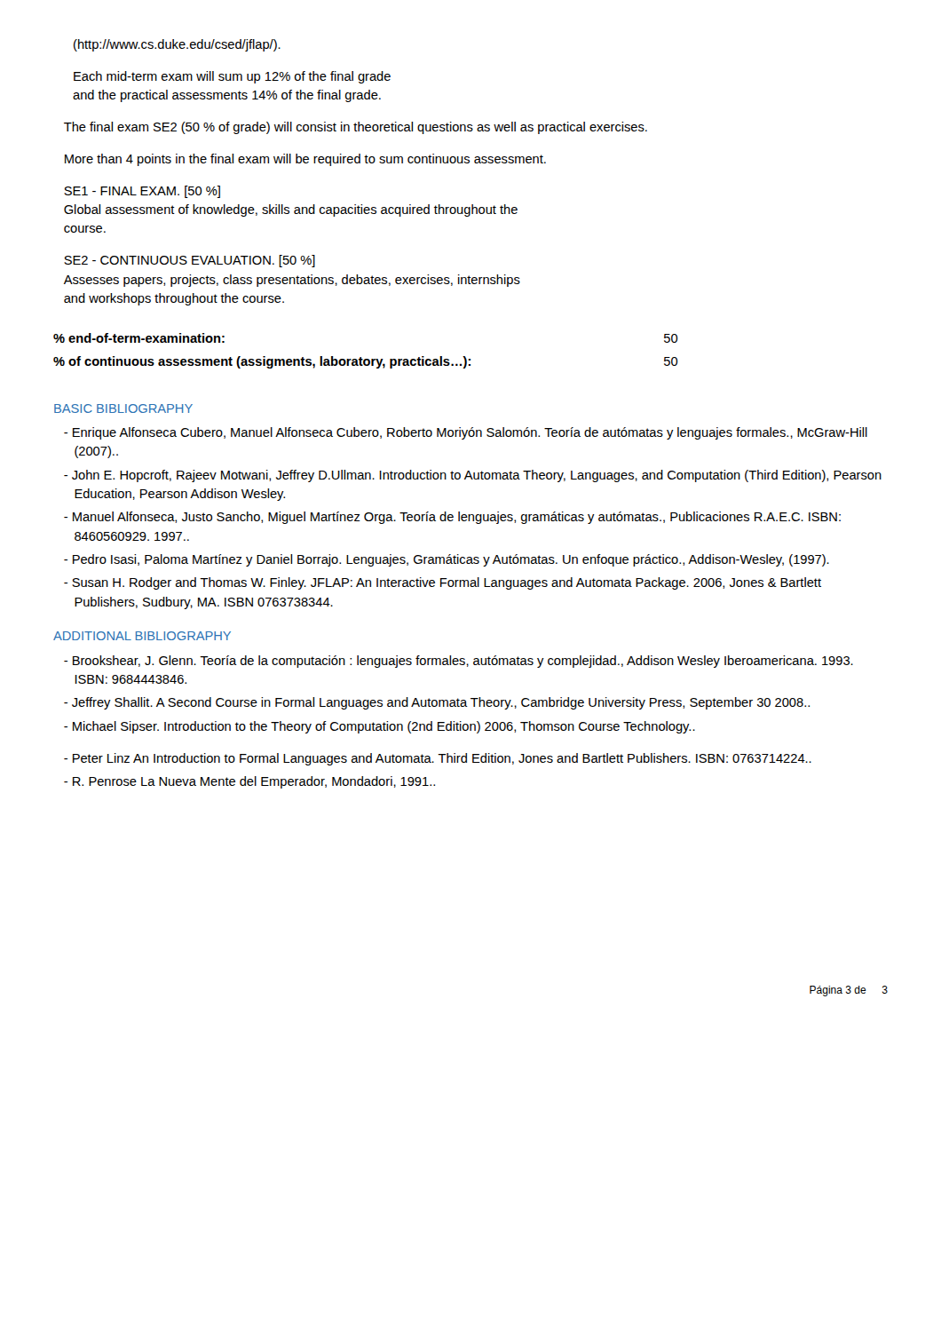(http://www.cs.duke.edu/csed/jflap/).
Each mid-term exam will sum up 12% of the final grade
and the practical assessments 14% of the final grade.
The final exam SE2 (50 % of grade) will consist in theoretical questions as well as practical exercises.
More than 4 points in the final exam will be required to sum continuous assessment.
SE1 - FINAL EXAM. [50 %]
Global assessment of knowledge, skills and capacities acquired throughout the
course.
SE2 - CONTINUOUS EVALUATION. [50 %]
Assesses papers, projects, class presentations, debates, exercises, internships
and workshops throughout the course.
| % end-of-term-examination: | 50 |
| % of continuous assessment (assigments, laboratory, practicals…): | 50 |
BASIC BIBLIOGRAPHY
Enrique Alfonseca Cubero, Manuel Alfonseca Cubero, Roberto Moriyón Salomón. Teoría de autómatas y lenguajes formales., McGraw-Hill (2007)..
John E. Hopcroft, Rajeev Motwani, Jeffrey D.Ullman. Introduction to Automata Theory, Languages, and Computation (Third Edition), Pearson Education, Pearson Addison Wesley.
Manuel Alfonseca, Justo Sancho, Miguel Martínez Orga. Teoría de lenguajes, gramáticas y autómatas., Publicaciones R.A.E.C. ISBN: 8460560929. 1997..
Pedro Isasi, Paloma Martínez y Daniel Borrajo. Lenguajes, Gramáticas y Autómatas. Un enfoque práctico., Addison-Wesley, (1997).
Susan H. Rodger and Thomas W. Finley. JFLAP: An Interactive Formal Languages and Automata Package. 2006, Jones & Bartlett Publishers, Sudbury, MA. ISBN 0763738344.
ADDITIONAL BIBLIOGRAPHY
Brookshear, J. Glenn. Teoría de la computación : lenguajes formales, autómatas y complejidad., Addison Wesley Iberoamericana. 1993. ISBN: 9684443846.
Jeffrey Shallit. A Second Course in Formal Languages and Automata Theory., Cambridge University Press, September 30 2008..
Michael Sipser. Introduction to the Theory of Computation (2nd Edition) 2006, Thomson Course Technology..
Peter Linz An Introduction to Formal Languages and Automata. Third Edition, Jones and Bartlett Publishers. ISBN: 0763714224..
R. Penrose La Nueva Mente del Emperador, Mondadori, 1991..
Página 3 de 3